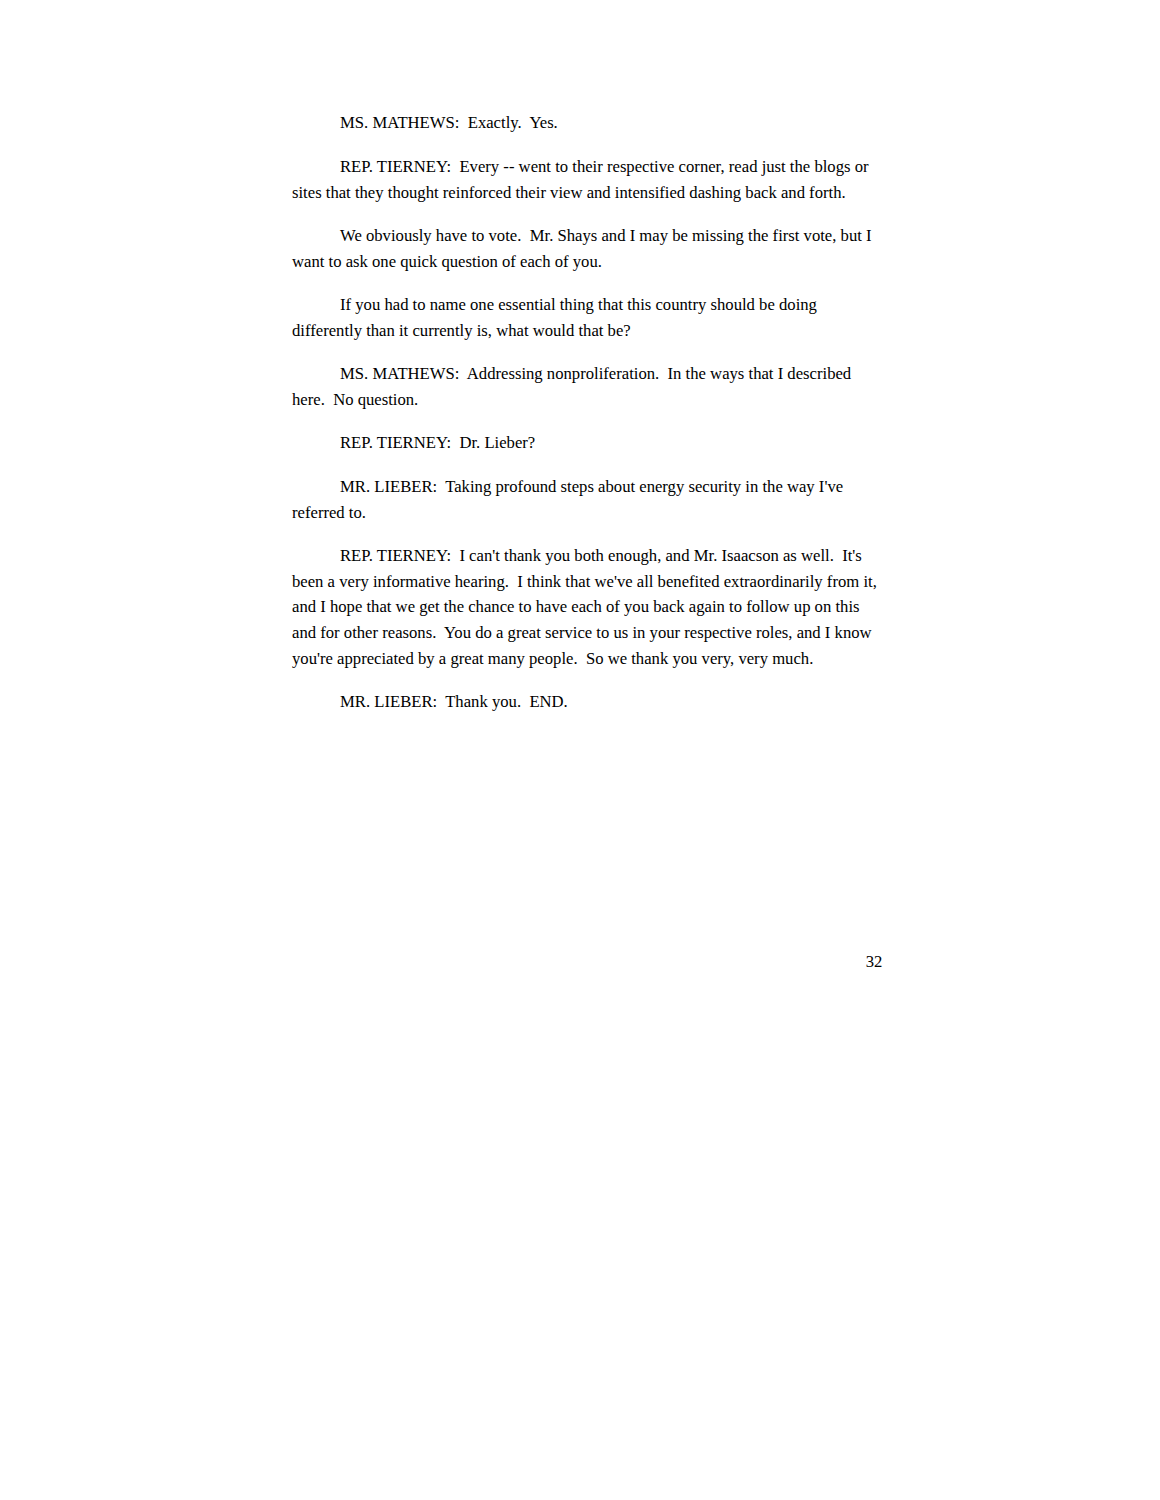MS. MATHEWS: Exactly. Yes.
REP. TIERNEY: Every -- went to their respective corner, read just the blogs or sites that they thought reinforced their view and intensified dashing back and forth.
We obviously have to vote. Mr. Shays and I may be missing the first vote, but I want to ask one quick question of each of you.
If you had to name one essential thing that this country should be doing differently than it currently is, what would that be?
MS. MATHEWS: Addressing nonproliferation. In the ways that I described here. No question.
REP. TIERNEY: Dr. Lieber?
MR. LIEBER: Taking profound steps about energy security in the way I've referred to.
REP. TIERNEY: I can't thank you both enough, and Mr. Isaacson as well. It's been a very informative hearing. I think that we've all benefited extraordinarily from it, and I hope that we get the chance to have each of you back again to follow up on this and for other reasons. You do a great service to us in your respective roles, and I know you're appreciated by a great many people. So we thank you very, very much.
MR. LIEBER: Thank you. END.
32